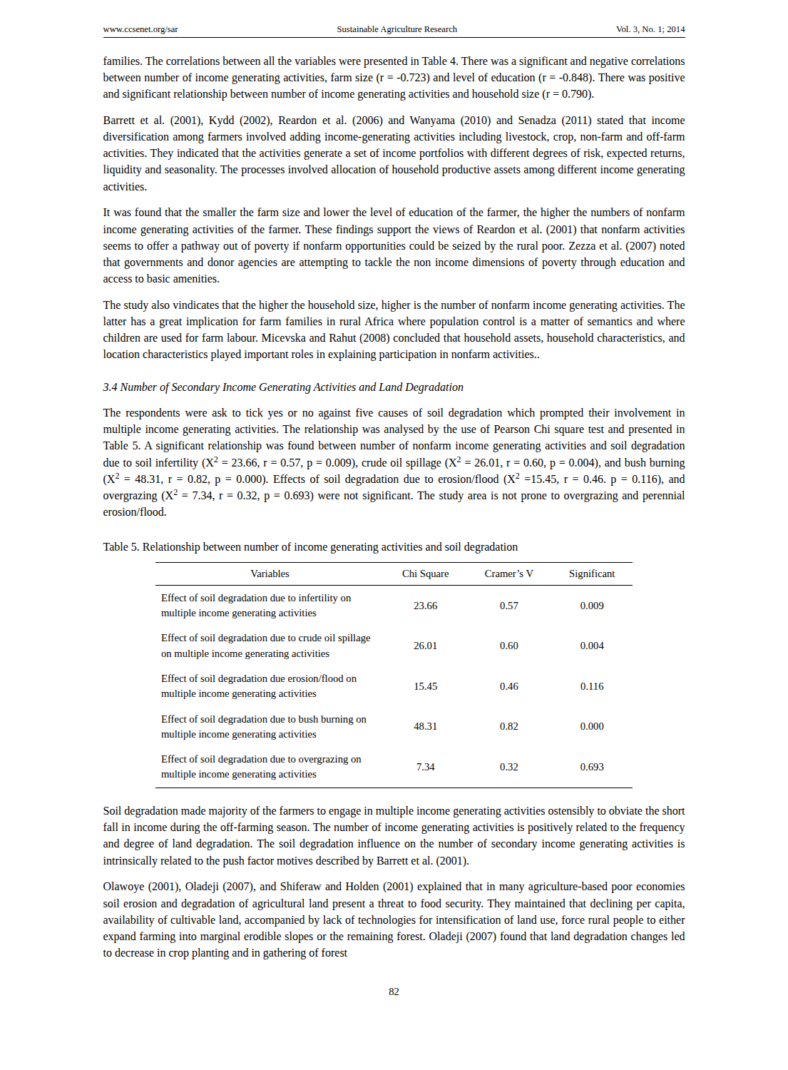www.ccsenet.org/sar Sustainable Agriculture Research Vol. 3, No. 1; 2014
families. The correlations between all the variables were presented in Table 4. There was a significant and negative correlations between number of income generating activities, farm size (r = -0.723) and level of education (r = -0.848). There was positive and significant relationship between number of income generating activities and household size (r = 0.790).
Barrett et al. (2001), Kydd (2002), Reardon et al. (2006) and Wanyama (2010) and Senadza (2011) stated that income diversification among farmers involved adding income-generating activities including livestock, crop, non-farm and off-farm activities. They indicated that the activities generate a set of income portfolios with different degrees of risk, expected returns, liquidity and seasonality. The processes involved allocation of household productive assets among different income generating activities.
It was found that the smaller the farm size and lower the level of education of the farmer, the higher the numbers of nonfarm income generating activities of the farmer. These findings support the views of Reardon et al. (2001) that nonfarm activities seems to offer a pathway out of poverty if nonfarm opportunities could be seized by the rural poor. Zezza et al. (2007) noted that governments and donor agencies are attempting to tackle the non income dimensions of poverty through education and access to basic amenities.
The study also vindicates that the higher the household size, higher is the number of nonfarm income generating activities. The latter has a great implication for farm families in rural Africa where population control is a matter of semantics and where children are used for farm labour. Micevska and Rahut (2008) concluded that household assets, household characteristics, and location characteristics played important roles in explaining participation in nonfarm activities..
3.4 Number of Secondary Income Generating Activities and Land Degradation
The respondents were ask to tick yes or no against five causes of soil degradation which prompted their involvement in multiple income generating activities. The relationship was analysed by the use of Pearson Chi square test and presented in Table 5. A significant relationship was found between number of nonfarm income generating activities and soil degradation due to soil infertility (X2 = 23.66, r = 0.57, p = 0.009), crude oil spillage (X2 = 26.01, r = 0.60, p = 0.004), and bush burning (X2 = 48.31, r = 0.82, p = 0.000). Effects of soil degradation due to erosion/flood (X2 =15.45, r = 0.46. p = 0.116), and overgrazing (X2 = 7.34, r = 0.32, p = 0.693) were not significant. The study area is not prone to overgrazing and perennial erosion/flood.
Table 5. Relationship between number of income generating activities and soil degradation
| Variables | Chi Square | Cramer’s V | Significant |
| --- | --- | --- | --- |
| Effect of soil degradation due to infertility on multiple income generating activities | 23.66 | 0.57 | 0.009 |
| Effect of soil degradation due to crude oil spillage on multiple income generating activities | 26.01 | 0.60 | 0.004 |
| Effect of soil degradation due erosion/flood on multiple income generating activities | 15.45 | 0.46 | 0.116 |
| Effect of soil degradation due to bush burning on multiple income generating activities | 48.31 | 0.82 | 0.000 |
| Effect of soil degradation due to overgrazing on multiple income generating activities | 7.34 | 0.32 | 0.693 |
Soil degradation made majority of the farmers to engage in multiple income generating activities ostensibly to obviate the short fall in income during the off-farming season. The number of income generating activities is positively related to the frequency and degree of land degradation. The soil degradation influence on the number of secondary income generating activities is intrinsically related to the push factor motives described by Barrett et al. (2001).
Olawoye (2001), Oladeji (2007), and Shiferaw and Holden (2001) explained that in many agriculture-based poor economies soil erosion and degradation of agricultural land present a threat to food security. They maintained that declining per capita, availability of cultivable land, accompanied by lack of technologies for intensification of land use, force rural people to either expand farming into marginal erodible slopes or the remaining forest. Oladeji (2007) found that land degradation changes led to decrease in crop planting and in gathering of forest
82